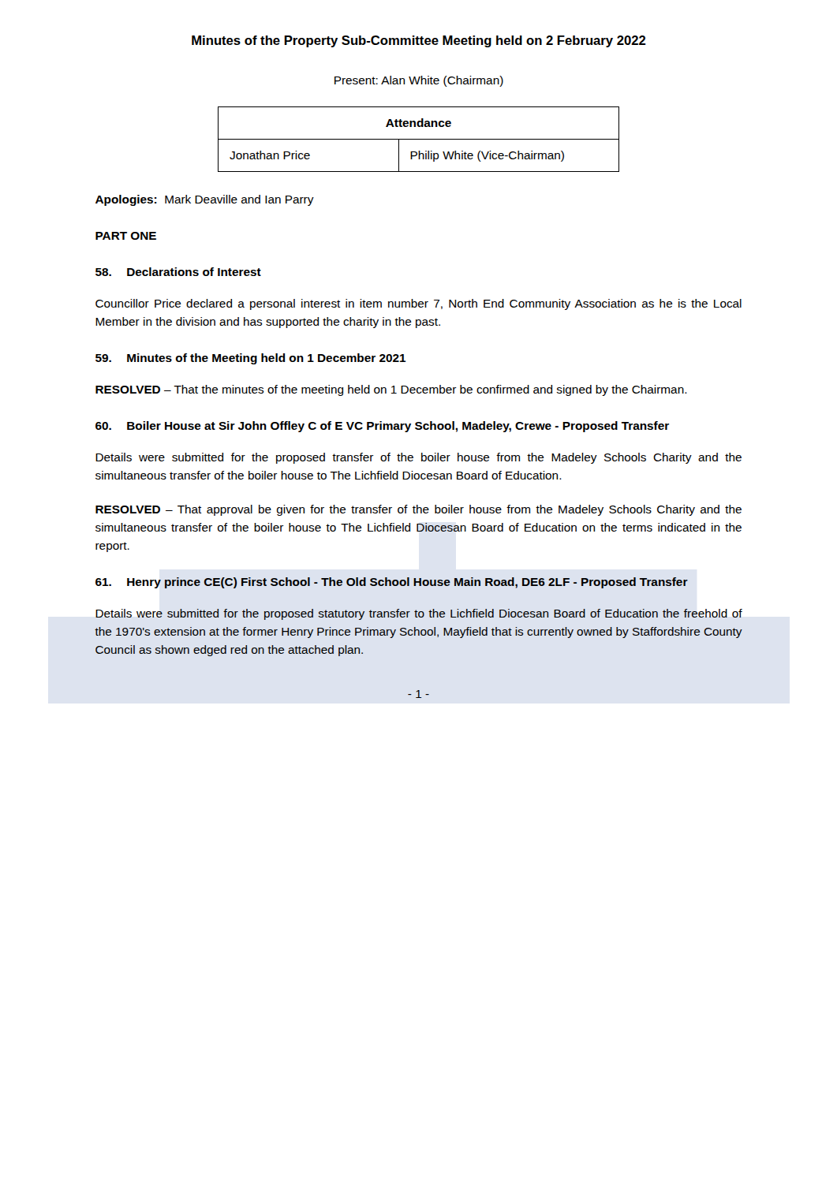Minutes of the Property Sub-Committee Meeting held on 2 February 2022
Present: Alan White (Chairman)
| Attendance |
| --- |
| Jonathan Price | Philip White (Vice-Chairman) |
Apologies: Mark Deaville and Ian Parry
PART ONE
58. Declarations of Interest
Councillor Price declared a personal interest in item number 7, North End Community Association as he is the Local Member in the division and has supported the charity in the past.
59. Minutes of the Meeting held on 1 December 2021
RESOLVED – That the minutes of the meeting held on 1 December be confirmed and signed by the Chairman.
60. Boiler House at Sir John Offley C of E VC Primary School, Madeley, Crewe - Proposed Transfer
Details were submitted for the proposed transfer of the boiler house from the Madeley Schools Charity and the simultaneous transfer of the boiler house to The Lichfield Diocesan Board of Education.
RESOLVED – That approval be given for the transfer of the boiler house from the Madeley Schools Charity and the simultaneous transfer of the boiler house to The Lichfield Diocesan Board of Education on the terms indicated in the report.
61. Henry prince CE(C) First School - The Old School House Main Road, DE6 2LF - Proposed Transfer
Details were submitted for the proposed statutory transfer to the Lichfield Diocesan Board of Education the freehold of the 1970's extension at the former Henry Prince Primary School, Mayfield that is currently owned by Staffordshire County Council as shown edged red on the attached plan.
- 1 -